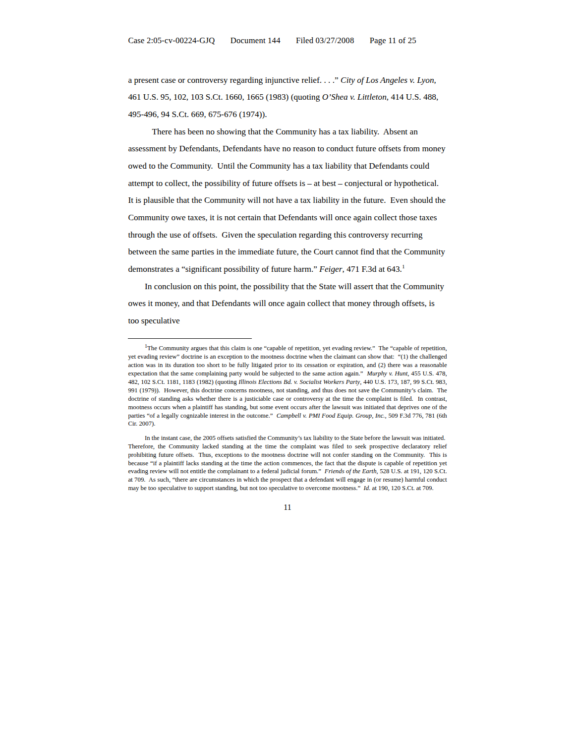Case 2:05-cv-00224-GJQ Document 144 Filed 03/27/2008 Page 11 of 25
a present case or controversy regarding injunctive relief. . . .” City of Los Angeles v. Lyon, 461 U.S. 95, 102, 103 S.Ct. 1660, 1665 (1983) (quoting O’Shea v. Littleton, 414 U.S. 488, 495-496, 94 S.Ct. 669, 675-676 (1974)).
There has been no showing that the Community has a tax liability. Absent an assessment by Defendants, Defendants have no reason to conduct future offsets from money owed to the Community. Until the Community has a tax liability that Defendants could attempt to collect, the possibility of future offsets is – at best – conjectural or hypothetical. It is plausible that the Community will not have a tax liability in the future. Even should the Community owe taxes, it is not certain that Defendants will once again collect those taxes through the use of offsets. Given the speculation regarding this controversy recurring between the same parties in the immediate future, the Court cannot find that the Community demonstrates a “significant possibility of future harm.” Feiger, 471 F.3d at 643.1
In conclusion on this point, the possibility that the State will assert that the Community owes it money, and that Defendants will once again collect that money through offsets, is too speculative
1The Community argues that this claim is one “capable of repetition, yet evading review.” The “capable of repetition, yet evading review” doctrine is an exception to the mootness doctrine when the claimant can show that: “(1) the challenged action was in its duration too short to be fully litigated prior to its cessation or expiration, and (2) there was a reasonable expectation that the same complaining party would be subjected to the same action again.” Murphy v. Hunt, 455 U.S. 478, 482, 102 S.Ct. 1181, 1183 (1982) (quoting Illinois Elections Bd. v. Socialist Workers Party, 440 U.S. 173, 187, 99 S.Ct. 983, 991 (1979)). However, this doctrine concerns mootness, not standing, and thus does not save the Community’s claim. The doctrine of standing asks whether there is a justiciable case or controversy at the time the complaint is filed. In contrast, mootness occurs when a plaintiff has standing, but some event occurs after the lawsuit was initiated that deprives one of the parties “of a legally cognizable interest in the outcome.” Campbell v. PMI Food Equip. Group, Inc., 509 F.3d 776, 781 (6th Cir. 2007).
In the instant case, the 2005 offsets satisfied the Community’s tax liability to the State before the lawsuit was initiated. Therefore, the Community lacked standing at the time the complaint was filed to seek prospective declaratory relief prohibiting future offsets. Thus, exceptions to the mootness doctrine will not confer standing on the Community. This is because “if a plaintiff lacks standing at the time the action commences, the fact that the dispute is capable of repetition yet evading review will not entitle the complainant to a federal judicial forum.” Friends of the Earth, 528 U.S. at 191, 120 S.Ct. at 709. As such, “there are circumstances in which the prospect that a defendant will engage in (or resume) harmful conduct may be too speculative to support standing, but not too speculative to overcome mootness.” Id. at 190, 120 S.Ct. at 709.
11